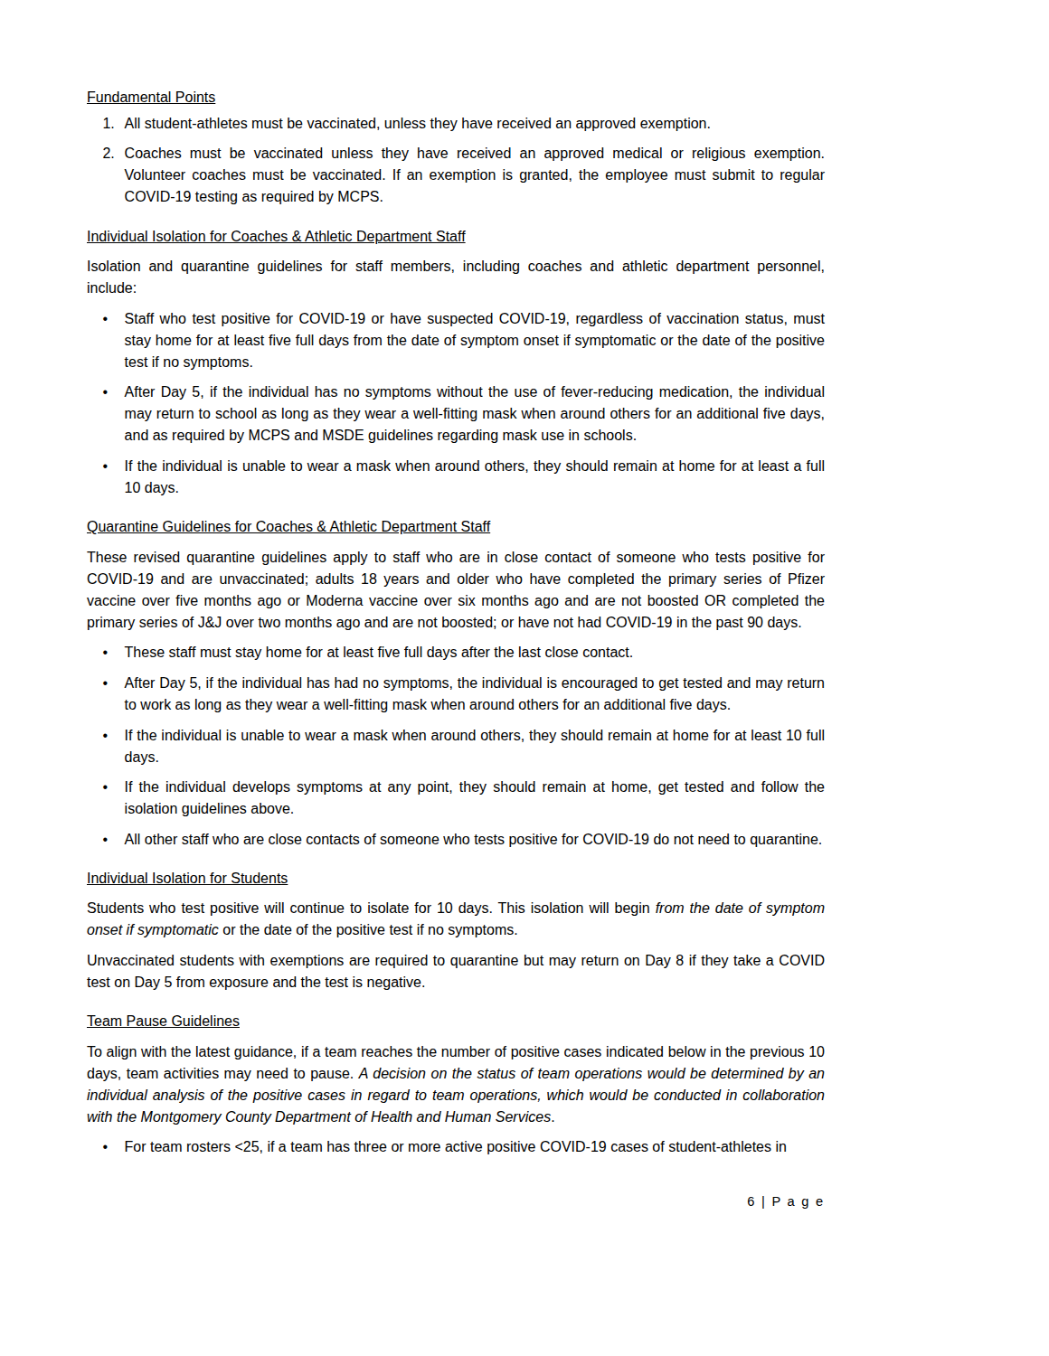Fundamental Points
All student-athletes must be vaccinated, unless they have received an approved exemption.
Coaches must be vaccinated unless they have received an approved medical or religious exemption. Volunteer coaches must be vaccinated. If an exemption is granted, the employee must submit to regular COVID-19 testing as required by MCPS.
Individual Isolation for Coaches & Athletic Department Staff
Isolation and quarantine guidelines for staff members, including coaches and athletic department personnel, include:
Staff who test positive for COVID-19 or have suspected COVID-19, regardless of vaccination status, must stay home for at least five full days from the date of symptom onset if symptomatic or the date of the positive test if no symptoms.
After Day 5, if the individual has no symptoms without the use of fever-reducing medication, the individual may return to school as long as they wear a well-fitting mask when around others for an additional five days, and as required by MCPS and MSDE guidelines regarding mask use in schools.
If the individual is unable to wear a mask when around others, they should remain at home for at least a full 10 days.
Quarantine Guidelines for Coaches & Athletic Department Staff
These revised quarantine guidelines apply to staff who are in close contact of someone who tests positive for COVID-19 and are unvaccinated; adults 18 years and older who have completed the primary series of Pfizer vaccine over five months ago or Moderna vaccine over six months ago and are not boosted OR completed the primary series of J&J over two months ago and are not boosted; or have not had COVID-19 in the past 90 days.
These staff must stay home for at least five full days after the last close contact.
After Day 5, if the individual has had no symptoms, the individual is encouraged to get tested and may return to work as long as they wear a well-fitting mask when around others for an additional five days.
If the individual is unable to wear a mask when around others, they should remain at home for at least 10 full days.
If the individual develops symptoms at any point, they should remain at home, get tested and follow the isolation guidelines above.
All other staff who are close contacts of someone who tests positive for COVID-19 do not need to quarantine.
Individual Isolation for Students
Students who test positive will continue to isolate for 10 days. This isolation will begin from the date of symptom onset if symptomatic or the date of the positive test if no symptoms.
Unvaccinated students with exemptions are required to quarantine but may return on Day 8 if they take a COVID test on Day 5 from exposure and the test is negative.
Team Pause Guidelines
To align with the latest guidance, if a team reaches the number of positive cases indicated below in the previous 10 days, team activities may need to pause. A decision on the status of team operations would be determined by an individual analysis of the positive cases in regard to team operations, which would be conducted in collaboration with the Montgomery County Department of Health and Human Services.
For team rosters <25, if a team has three or more active positive COVID-19 cases of student-athletes in
6 | P a g e